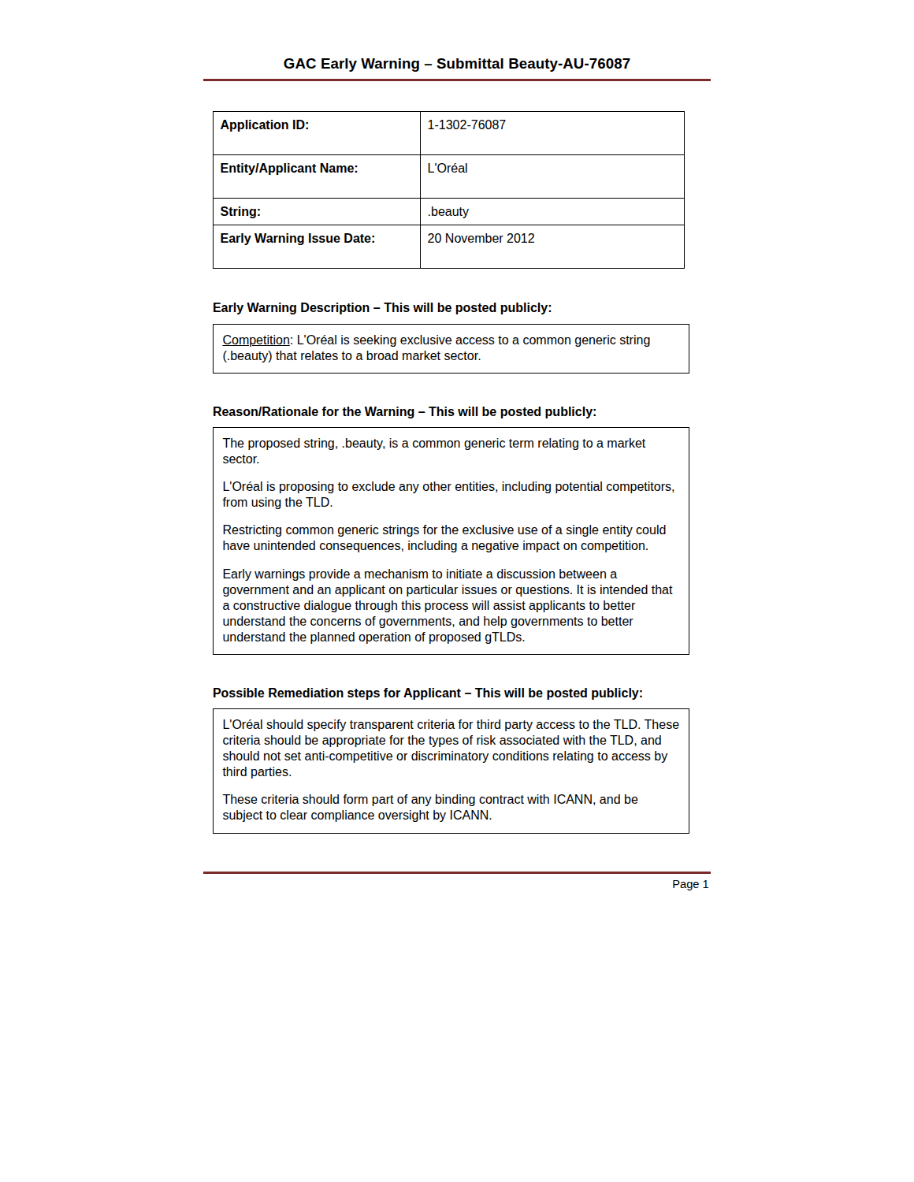GAC Early Warning – Submittal Beauty-AU-76087
| Application ID: | 1-1302-76087 |
| Entity/Applicant Name: | L'Oréal |
| String: | .beauty |
| Early Warning Issue Date: | 20 November 2012 |
Early Warning Description – This will be posted publicly:
Competition: L'Oréal is seeking exclusive access to a common generic string (.beauty) that relates to a broad market sector.
Reason/Rationale for the Warning – This will be posted publicly:
The proposed string, .beauty, is a common generic term relating to a market sector.
L'Oréal is proposing to exclude any other entities, including potential competitors, from using the TLD.
Restricting common generic strings for the exclusive use of a single entity could have unintended consequences, including a negative impact on competition.
Early warnings provide a mechanism to initiate a discussion between a government and an applicant on particular issues or questions. It is intended that a constructive dialogue through this process will assist applicants to better understand the concerns of governments, and help governments to better understand the planned operation of proposed gTLDs.
Possible Remediation steps for Applicant – This will be posted publicly:
L'Oréal should specify transparent criteria for third party access to the TLD. These criteria should be appropriate for the types of risk associated with the TLD, and should not set anti-competitive or discriminatory conditions relating to access by third parties.
These criteria should form part of any binding contract with ICANN, and be subject to clear compliance oversight by ICANN.
Page 1